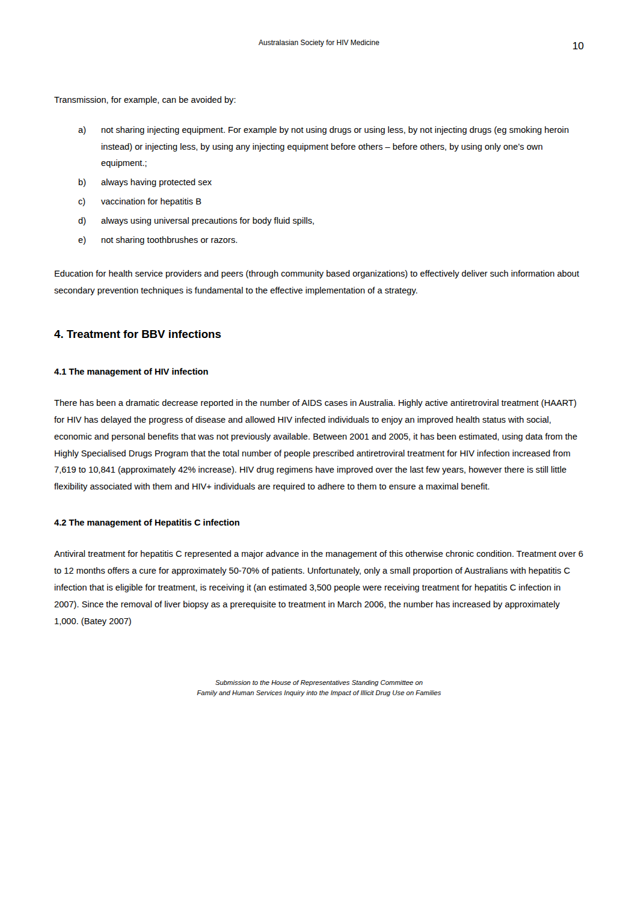Australasian Society for HIV Medicine 10
Transmission, for example, can be avoided by:
not sharing injecting equipment. For example by not using drugs or using less, by not injecting drugs (eg smoking heroin instead) or injecting less, by using any injecting equipment before others – before others, by using only one’s own equipment.;
always having protected sex
vaccination for hepatitis B
always using universal precautions for body fluid spills,
not sharing toothbrushes or razors.
Education for health service providers and peers (through community based organizations) to effectively deliver such information about secondary prevention techniques is fundamental to the effective implementation of a strategy.
4. Treatment for BBV infections
4.1 The management of HIV infection
There has been a dramatic decrease reported in the number of AIDS cases in Australia. Highly active antiretroviral treatment (HAART) for HIV has delayed the progress of disease and allowed HIV infected individuals to enjoy an improved health status with social, economic and personal benefits that was not previously available. Between 2001 and 2005, it has been estimated, using data from the Highly Specialised Drugs Program that the total number of people prescribed antiretroviral treatment for HIV infection increased from 7,619 to 10,841 (approximately 42% increase). HIV drug regimens have improved over the last few years, however there is still little flexibility associated with them and HIV+ individuals are required to adhere to them to ensure a maximal benefit.
4.2 The management of Hepatitis C infection
Antiviral treatment for hepatitis C represented a major advance in the management of this otherwise chronic condition. Treatment over 6 to 12 months offers a cure for approximately 50-70% of patients. Unfortunately, only a small proportion of Australians with hepatitis C infection that is eligible for treatment, is receiving it (an estimated 3,500 people were receiving treatment for hepatitis C infection in 2007). Since the removal of liver biopsy as a prerequisite to treatment in March 2006, the number has increased by approximately 1,000. (Batey 2007)
Submission to the House of Representatives Standing Committee on
Family and Human Services Inquiry into the Impact of Illicit Drug Use on Families